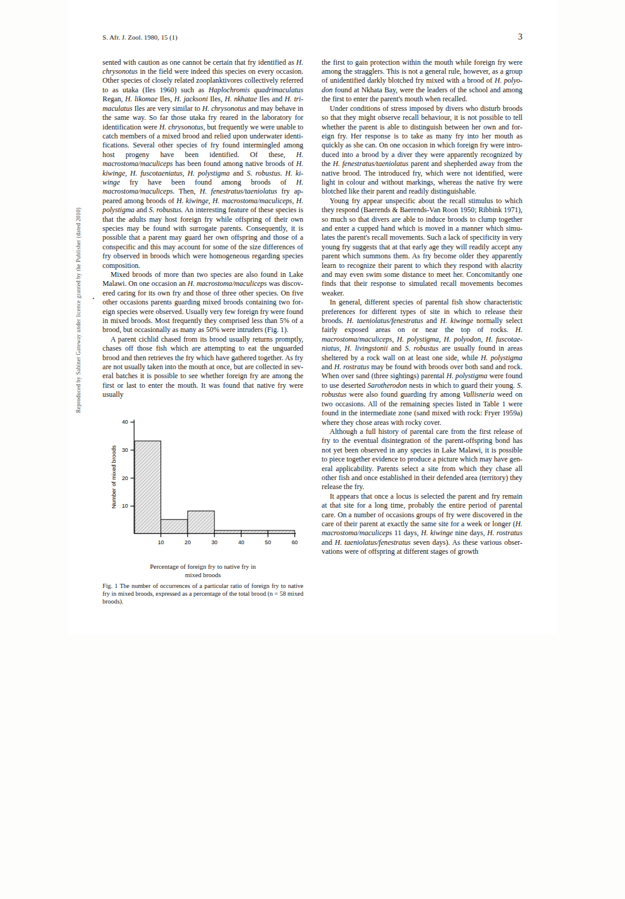Reproduced by Sabinet Gateway under licence granted by the Publisher (dated 2010)
.
S. Afr. J. Zool. 1980, 15 (1) 3
sented with caution as one cannot be certain that fry identified as H. chrysonotus in the field were indeed this species on every occasion. Other species of closely related zooplanktivores collectively referred to as utaka (Iles 1960) such as Haplochromis quadrimaculatus Regan, H. likomae Iles, H. jacksoni Iles, H. nkhatae Iles and H. trimaculatus Iles are very similar to H. chrysonotus and may behave in the same way. So far those utaka fry reared in the laboratory for identification were H. chrysonotus, but frequently we were unable to catch members of a mixed brood and relied upon underwater identifications. Several other species of fry found intermingled among host progeny have been identified. Of these, H. macrostoma/maculiceps has been found among native broods of H. kiwinge, H. fuscotaeniatus, H. polystigma and S. robustus. H. kiwinge fry have been found among broods of H. macrostoma/maculiceps. Then, H. fenestratus/taeniolatus fry appeared among broods of H. kiwinge, H. macrostoma/maculiceps, H. polystigma and S. robustus. An interesting feature of these species is that the adults may host foreign fry while offspring of their own species may be found with surrogate parents. Consequently, it is possible that a parent may guard her own offspring and those of a conspecific and this may account for some of the size differences of fry observed in broods which were homogeneous regarding species composition.
Mixed broods of more than two species are also found in Lake Malawi. On one occasion an H. macrostoma/maculiceps was discovered caring for its own fry and those of three other species. On five other occasions parents guarding mixed broods containing two foreign species were observed. Usually very few foreign fry were found in mixed broods. Most frequently they comprised less than 5% of a brood, but occasionally as many as 50% were intruders (Fig. 1).
A parent cichlid chased from its brood usually returns promptly, chases off those fish which are attempting to eat the unguarded brood and then retrieves the fry which have gathered together. As fry are not usually taken into the mouth at once, but are collected in several batches it is possible to see whether foreign fry are among the first or last to enter the mouth. It was found that native fry were usually
40 30 20 10 Number of mixed broods 10 20 30 40 50 60
Percentage of foreign fry to native fry in
mixed broods
Fig. 1 The number of occurrences of a particular ratio of foreign fry to native fry in mixed broods, expressed as a percentage of the total brood (n = 58 mixed broods).
the first to gain protection within the mouth while foreign fry were among the stragglers. This is not a general rule, however, as a group of unidentified darkly blotched fry mixed with a brood of H. polyodon found at Nkhata Bay, were the leaders of the school and among the first to enter the parent's mouth when recalled.
Under conditions of stress imposed by divers who disturb broods so that they might observe recall behaviour, it is not possible to tell whether the parent is able to distinguish between her own and foreign fry. Her response is to take as many fry into her mouth as quickly as she can. On one occasion in which foreign fry were introduced into a brood by a diver they were apparently recognized by the H. fenestratus/taeniolatus parent and shepherded away from the native brood. The introduced fry, which were not identified, were light in colour and without markings, whereas the native fry were blotched like their parent and readily distinguishable.
Young fry appear unspecific about the recall stimulus to which they respond (Baerends & Baerends-Van Roon 1950; Ribbink 1971), so much so that divers are able to induce broods to clump together and enter a cupped hand which is moved in a manner which simulates the parent's recall movements. Such a lack of specificity in very young fry suggests that at that early age they will readily accept any parent which summons them. As fry become older they apparently learn to recognize their parent to which they respond with alacrity and may even swim some distance to meet her. Concomitantly one finds that their response to simulated recall movements becomes weaker.
In general, different species of parental fish show characteristic preferences for different types of site in which to release their broods. H. taeniolatus/fenestratus and H. kiwinge normally select fairly exposed areas on or near the top of rocks. H. macrostoma/maculiceps, H. polystigma, H. polyodon, H. fuscotaeniatus, H. livingstonii and S. robustus are usually found in areas sheltered by a rock wall on at least one side, while H. polystigma and H. rostratus may be found with broods over both sand and rock. When over sand (three sightings) parental H. polystigma were found to use deserted Sarotherodon nests in which to guard their young. S. robustus were also found guarding fry among Vallisneria weed on two occasions. All of the remaining species listed in Table 1 were found in the intermediate zone (sand mixed with rock: Fryer 1959a) where they chose areas with rocky cover.
Although a full history of parental care from the first release of fry to the eventual disintegration of the parent-offspring bond has not yet been observed in any species in Lake Malawi, it is possible to piece together evidence to produce a picture which may have general applicability. Parents select a site from which they chase all other fish and once established in their defended area (territory) they release the fry.
It appears that once a locus is selected the parent and fry remain at that site for a long time, probably the entire period of parental care. On a number of occasions groups of fry were discovered in the care of their parent at exactly the same site for a week or longer (H. macrostoma/maculiceps 11 days, H. kiwinge nine days, H. rostratus and H. taeniolatus/fenestratus seven days). As these various observations were of offspring at different stages of growth